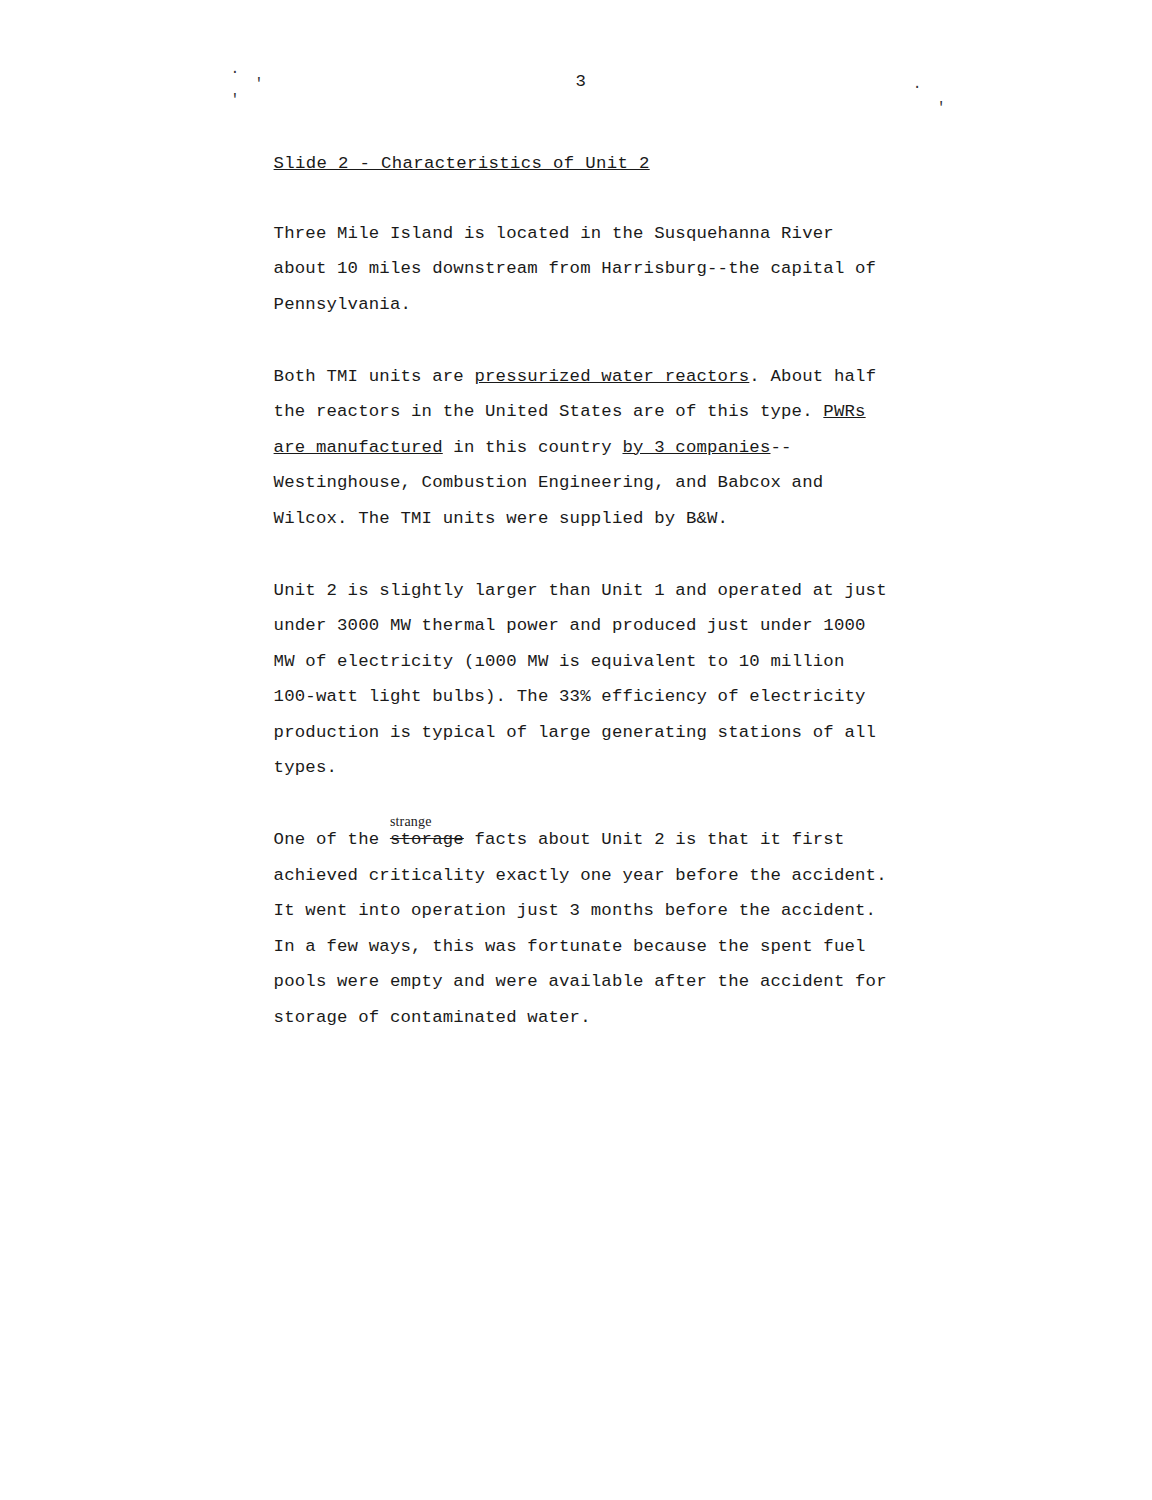. ' ' 3 . '
Slide 2 - Characteristics of Unit 2
Three Mile Island is located in the Susquehanna River about 10 miles downstream from Harrisburg--the capital of Pennsylvania.
Both TMI units are pressurized water reactors. About half the reactors in the United States are of this type. PWRs are manufactured in this country by 3 companies--Westinghouse, Combustion Engineering, and Babcox and Wilcox. The TMI units were supplied by B&W.
Unit 2 is slightly larger than Unit 1 and operated at just under 3000 MW thermal power and produced just under 1000 MW of electricity (ı000 MW is equivalent to 10 million 100-watt light bulbs). The 33% efficiency of electricity production is typical of large generating stations of all types.
One of the strange storage facts about Unit 2 is that it first achieved criticality exactly one year before the accident. It went into operation just 3 months before the accident. In a few ways, this was fortunate because the spent fuel pools were empty and were available after the accident for storage of contaminated water.